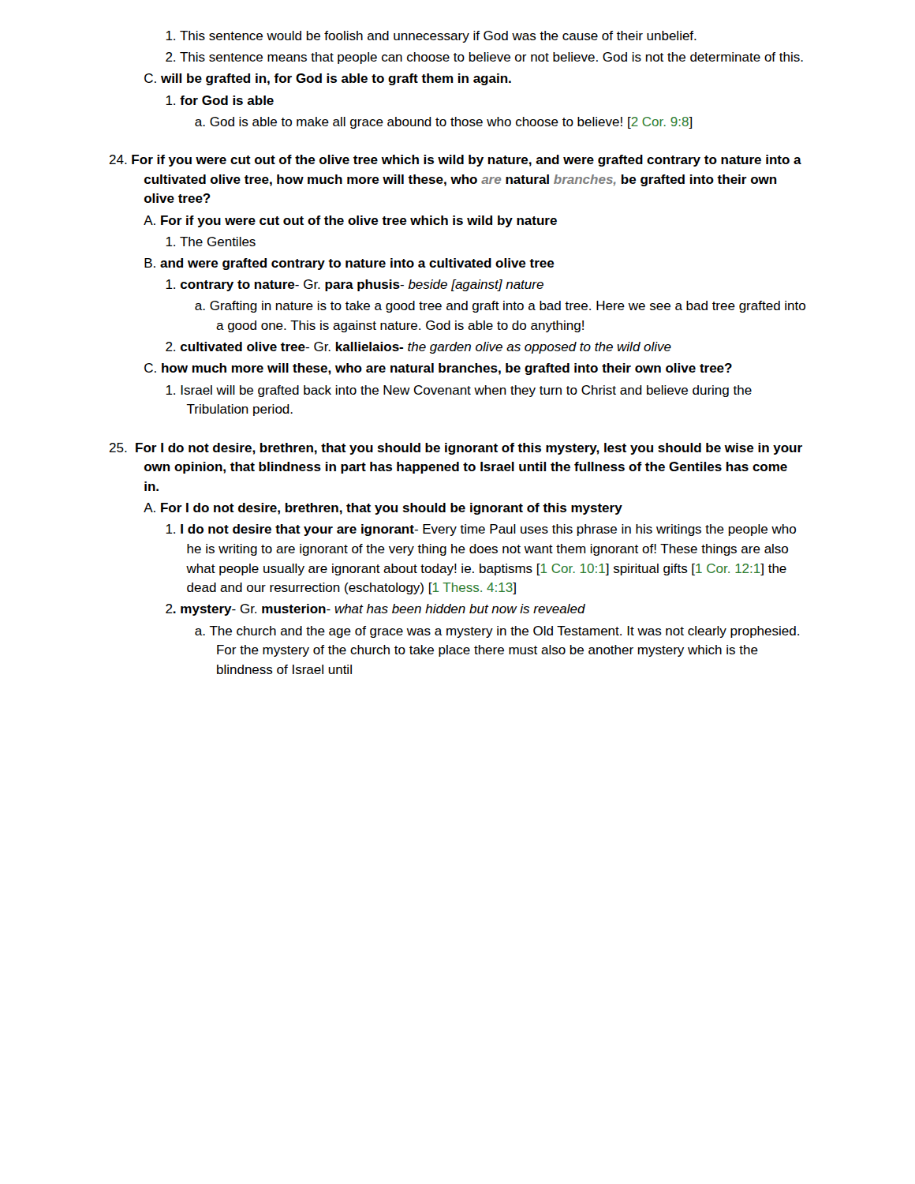1. This sentence would be foolish and unnecessary if God was the cause of their unbelief.
2. This sentence means that people can choose to believe or not believe. God is not the determinate of this.
C. will be grafted in, for God is able to graft them in again.
1. for God is able
a. God is able to make all grace abound to those who choose to believe! [2 Cor. 9:8]
24. For if you were cut out of the olive tree which is wild by nature, and were grafted contrary to nature into a cultivated olive tree, how much more will these, who are natural branches, be grafted into their own olive tree?
A. For if you were cut out of the olive tree which is wild by nature
1. The Gentiles
B. and were grafted contrary to nature into a cultivated olive tree
1. contrary to nature- Gr. para phusis- beside [against] nature
a. Grafting in nature is to take a good tree and graft into a bad tree. Here we see a bad tree grafted into a good one. This is against nature. God is able to do anything!
2. cultivated olive tree- Gr. kallielaios- the garden olive as opposed to the wild olive
C. how much more will these, who are natural branches, be grafted into their own olive tree?
1. Israel will be grafted back into the New Covenant when they turn to Christ and believe during the Tribulation period.
25. For I do not desire, brethren, that you should be ignorant of this mystery, lest you should be wise in your own opinion, that blindness in part has happened to Israel until the fullness of the Gentiles has come in.
A. For I do not desire, brethren, that you should be ignorant of this mystery
1. I do not desire that your are ignorant- Every time Paul uses this phrase in his writings the people who he is writing to are ignorant of the very thing he does not want them ignorant of! These things are also what people usually are ignorant about today! ie. baptisms [1 Cor. 10:1] spiritual gifts [1 Cor. 12:1] the dead and our resurrection (eschatology) [1 Thess. 4:13]
2. mystery- Gr. musterion- what has been hidden but now is revealed
a. The church and the age of grace was a mystery in the Old Testament. It was not clearly prophesied. For the mystery of the church to take place there must also be another mystery which is the blindness of Israel until